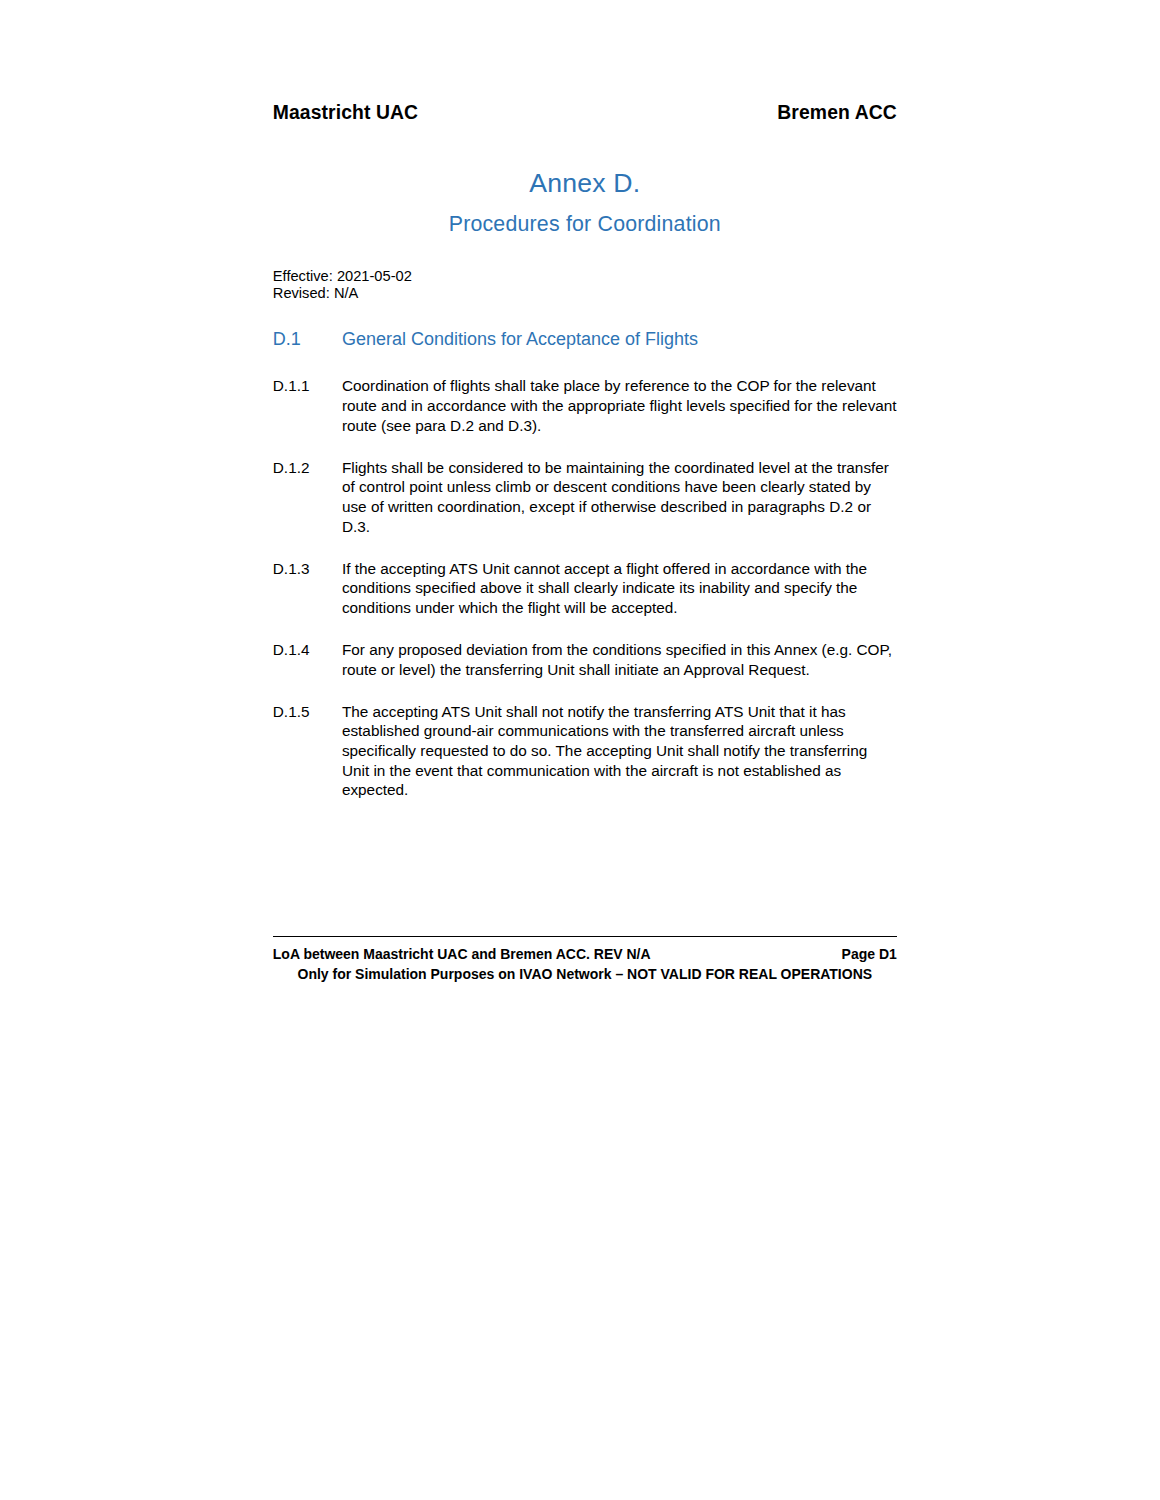Maastricht UAC Bremen ACC
Annex D.
Procedures for Coordination
Effective: 2021-05-02
Revised: N/A
D.1 General Conditions for Acceptance of Flights
D.1.1 Coordination of flights shall take place by reference to the COP for the relevant route and in accordance with the appropriate flight levels specified for the relevant route (see para D.2 and D.3).
D.1.2 Flights shall be considered to be maintaining the coordinated level at the transfer of control point unless climb or descent conditions have been clearly stated by use of written coordination, except if otherwise described in paragraphs D.2 or D.3.
D.1.3 If the accepting ATS Unit cannot accept a flight offered in accordance with the conditions specified above it shall clearly indicate its inability and specify the conditions under which the flight will be accepted.
D.1.4 For any proposed deviation from the conditions specified in this Annex (e.g. COP, route or level) the transferring Unit shall initiate an Approval Request.
D.1.5 The accepting ATS Unit shall not notify the transferring ATS Unit that it has established ground-air communications with the transferred aircraft unless specifically requested to do so. The accepting Unit shall notify the transferring Unit in the event that communication with the aircraft is not established as expected.
LoA between Maastricht UAC and Bremen ACC. REV N/A Page D1
Only for Simulation Purposes on IVAO Network – NOT VALID FOR REAL OPERATIONS